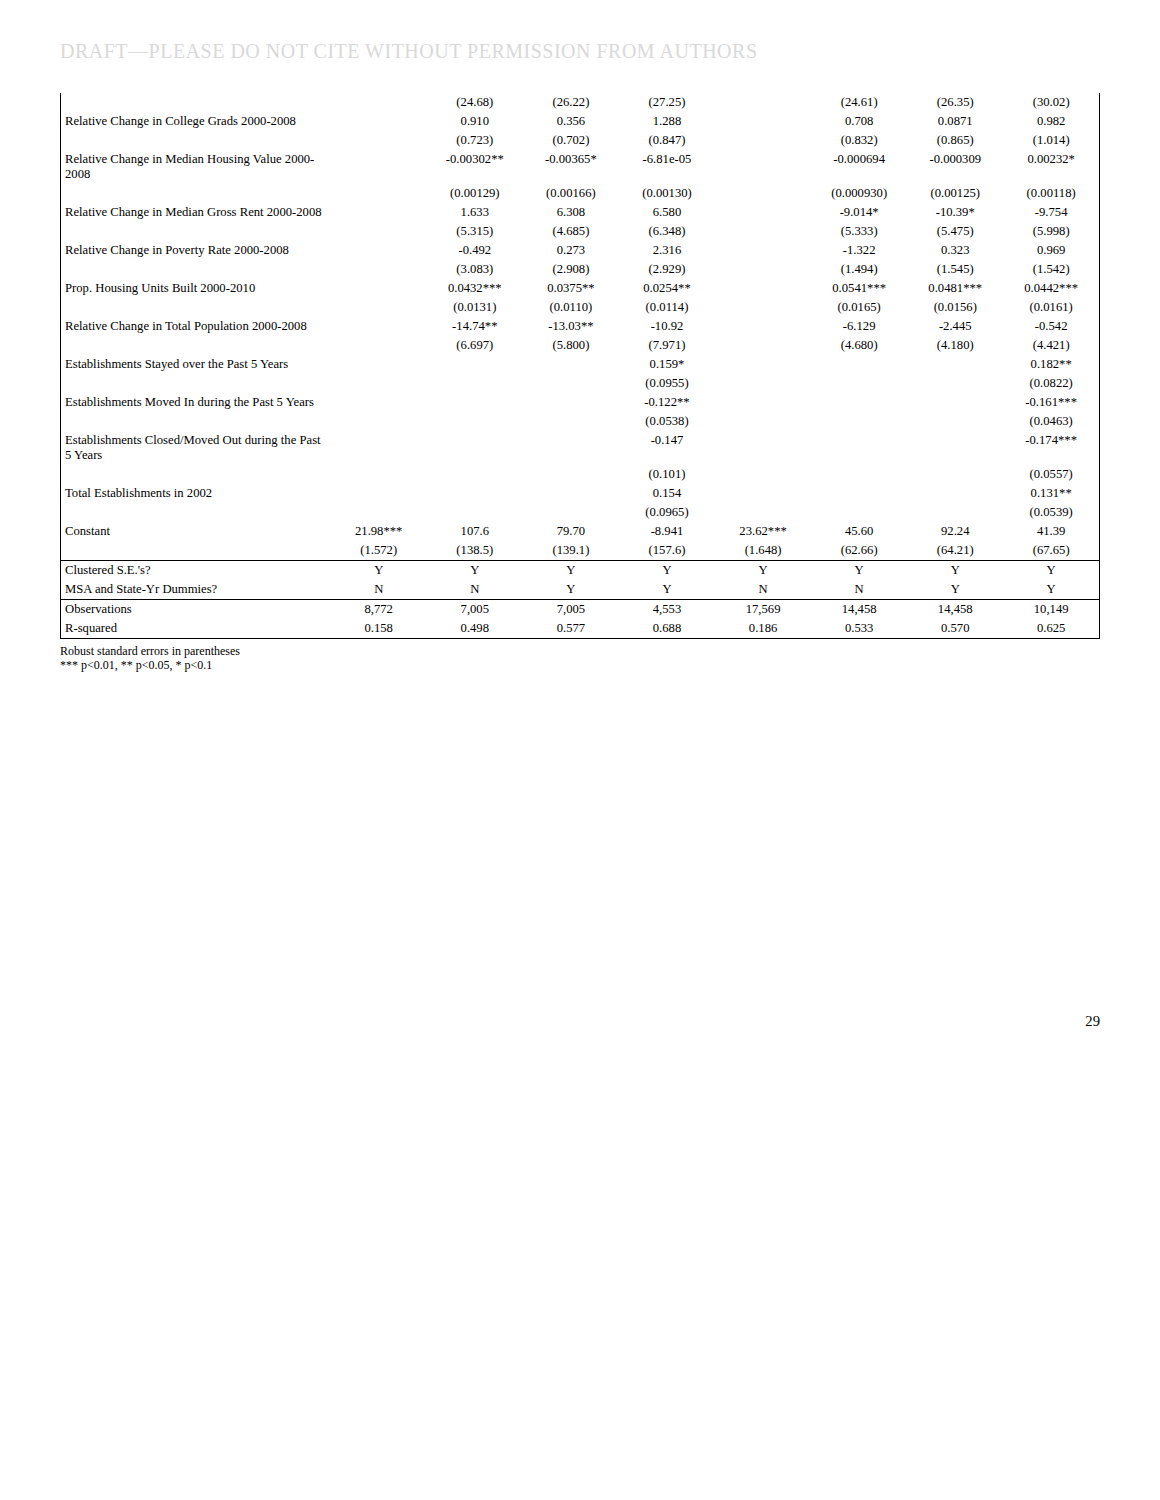DRAFT—PLEASE DO NOT CITE WITHOUT PERMISSION FROM AUTHORS
| | | (24.68) | (26.22) | (27.25) | | (24.61) | (26.35) | (30.02) |
| Relative Change in College Grads 2000-2008 | | 0.910 | 0.356 | 1.288 | | 0.708 | 0.0871 | 0.982 |
| | | (0.723) | (0.702) | (0.847) | | (0.832) | (0.865) | (1.014) |
| Relative Change in Median Housing Value 2000-2008 | | -0.00302** | -0.00365* | -6.81e-05 | | -0.000694 | -0.000309 | 0.00232* |
| | | (0.00129) | (0.00166) | (0.00130) | | (0.000930) | (0.00125) | (0.00118) |
| Relative Change in Median Gross Rent 2000-2008 | | 1.633 | 6.308 | 6.580 | | -9.014* | -10.39* | -9.754 |
| | | (5.315) | (4.685) | (6.348) | | (5.333) | (5.475) | (5.998) |
| Relative Change in Poverty Rate 2000-2008 | | -0.492 | 0.273 | 2.316 | | -1.322 | 0.323 | 0.969 |
| | | (3.083) | (2.908) | (2.929) | | (1.494) | (1.545) | (1.542) |
| Prop. Housing Units Built 2000-2010 | | 0.0432*** | 0.0375** | 0.0254** | | 0.0541*** | 0.0481*** | 0.0442*** |
| | | (0.0131) | (0.0110) | (0.0114) | | (0.0165) | (0.0156) | (0.0161) |
| Relative Change in Total Population 2000-2008 | | -14.74** | -13.03** | -10.92 | | -6.129 | -2.445 | -0.542 |
| | | (6.697) | (5.800) | (7.971) | | (4.680) | (4.180) | (4.421) |
| Establishments Stayed over the Past 5 Years | | | | 0.159* | | | | 0.182** |
| | | | | (0.0955) | | | | (0.0822) |
| Establishments Moved In during the Past 5 Years | | | | -0.122** | | | | -0.161*** |
| | | | | (0.0538) | | | | (0.0463) |
| Establishments Closed/Moved Out during the Past 5 Years | | | | -0.147 | | | | -0.174*** |
| | | | | (0.101) | | | | (0.0557) |
| Total Establishments in 2002 | | | | 0.154 | | | | 0.131** |
| | | | | (0.0965) | | | | (0.0539) |
| Constant | 21.98*** | 107.6 | 79.70 | -8.941 | 23.62*** | 45.60 | 92.24 | 41.39 |
| | (1.572) | (138.5) | (139.1) | (157.6) | (1.648) | (62.66) | (64.21) | (67.65) |
| Clustered S.E.'s? | Y | Y | Y | Y | Y | Y | Y | Y |
| MSA and State-Yr Dummies? | N | N | Y | Y | N | N | Y | Y |
| Observations | 8,772 | 7,005 | 7,005 | 4,553 | 17,569 | 14,458 | 14,458 | 10,149 |
| R-squared | 0.158 | 0.498 | 0.577 | 0.688 | 0.186 | 0.533 | 0.570 | 0.625 |
Robust standard errors in parentheses
*** p<0.01, ** p<0.05, * p<0.1
29